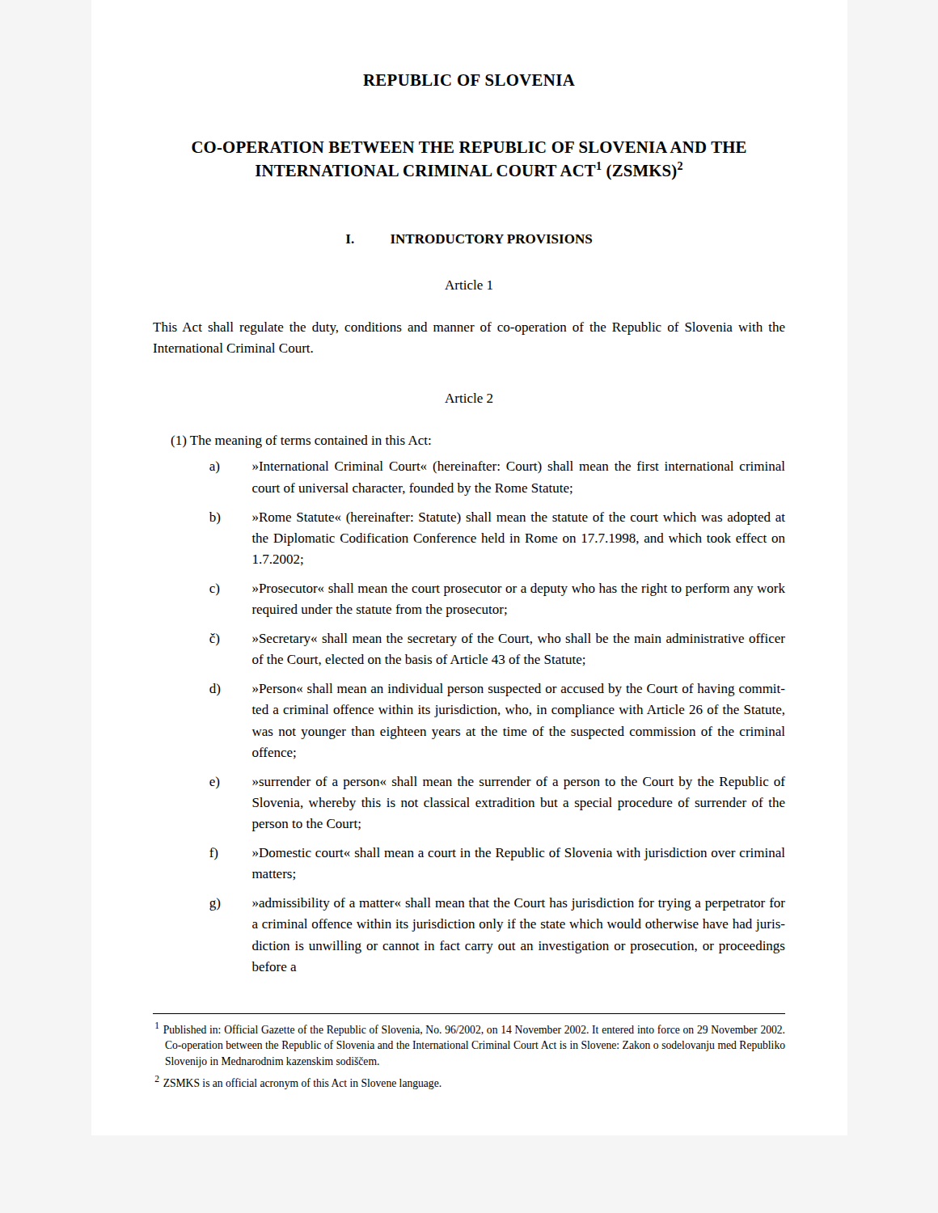REPUBLIC OF SLOVENIA
CO-OPERATION BETWEEN THE REPUBLIC OF SLOVENIA AND THE INTERNATIONAL CRIMINAL COURT ACT1 (ZSMKS)2
I. INTRODUCTORY PROVISIONS
Article 1
This Act shall regulate the duty, conditions and manner of co-operation of the Republic of Slovenia with the International Criminal Court.
Article 2
(1) The meaning of terms contained in this Act:
a)»International Criminal Court« (hereinafter: Court) shall mean the first international criminal court of universal character, founded by the Rome Statute;
b)»Rome Statute« (hereinafter: Statute) shall mean the statute of the court which was adopted at the Diplomatic Codification Conference held in Rome on 17.7.1998, and which took effect on 1.7.2002;
c)»Prosecutor« shall mean the court prosecutor or a deputy who has the right to perform any work required under the statute from the prosecutor;
č)»Secretary« shall mean the secretary of the Court, who shall be the main administrative officer of the Court, elected on the basis of Article 43 of the Statute;
d)»Person« shall mean an individual person suspected or accused by the Court of having committed a criminal offence within its jurisdiction, who, in compliance with Article 26 of the Statute, was not younger than eighteen years at the time of the suspected commission of the criminal offence;
e)»surrender of a person« shall mean the surrender of a person to the Court by the Republic of Slovenia, whereby this is not classical extradition but a special procedure of surrender of the person to the Court;
f)»Domestic court« shall mean a court in the Republic of Slovenia with jurisdiction over criminal matters;
g)»admissibility of a matter« shall mean that the Court has jurisdiction for trying a perpetrator for a criminal offence within its jurisdiction only if the state which would otherwise have had jurisdiction is unwilling or cannot in fact carry out an investigation or prosecution, or proceedings before a
1 Published in: Official Gazette of the Republic of Slovenia, No. 96/2002, on 14 November 2002. It entered into force on 29 November 2002. Co-operation between the Republic of Slovenia and the International Criminal Court Act is in Slovene: Zakon o sodelovanju med Republiko Slovenijo in Mednarodnim kazenskim sodiščem.
2 ZSMKS is an official acronym of this Act in Slovene language.